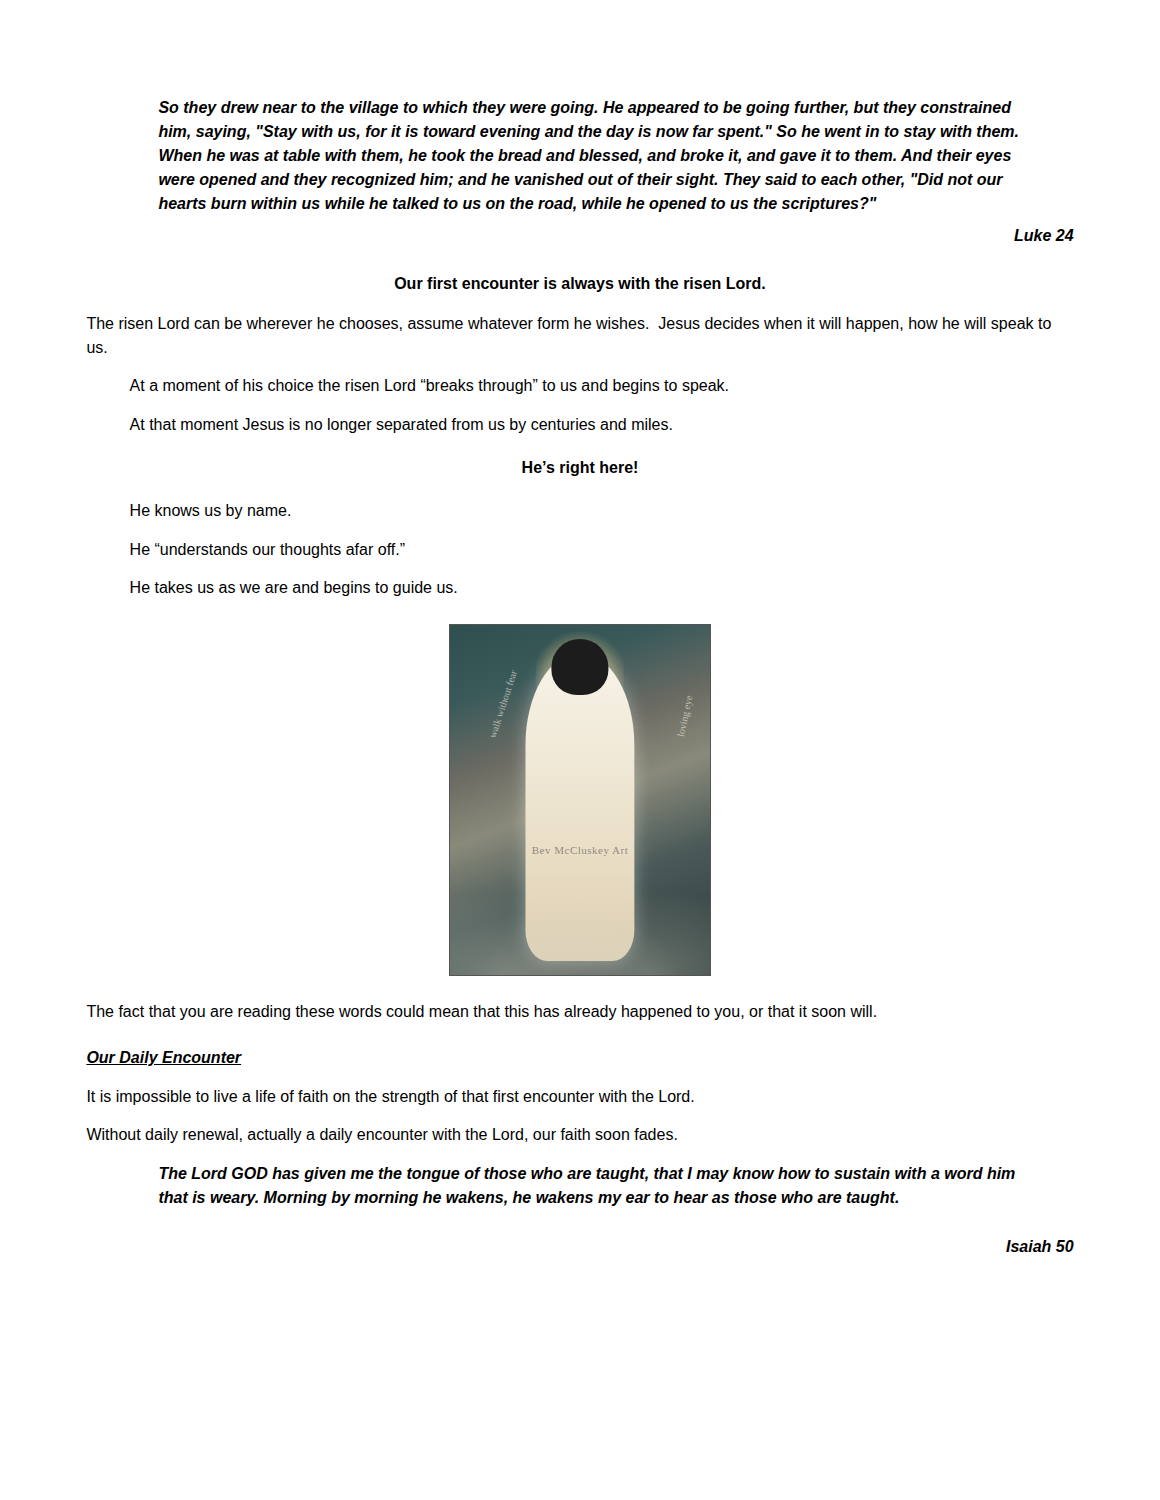So they drew near to the village to which they were going. He appeared to be going further, but they constrained him, saying, "Stay with us, for it is toward evening and the day is now far spent." So he went in to stay with them. When he was at table with them, he took the bread and blessed, and broke it, and gave it to them. And their eyes were opened and they recognized him; and he vanished out of their sight. They said to each other, "Did not our hearts burn within us while he talked to us on the road, while he opened to us the scriptures?"
Luke 24
Our first encounter is always with the risen Lord.
The risen Lord can be wherever he chooses, assume whatever form he wishes. Jesus decides when it will happen, how he will speak to us.
At a moment of his choice the risen Lord “breaks through” to us and begins to speak.
At that moment Jesus is no longer separated from us by centuries and miles.
He’s right here!
He knows us by name.
He “understands our thoughts afar off.”
He takes us as we are and begins to guide us.
loving eye
walk without fear
Bev McCluskey Art
The fact that you are reading these words could mean that this has already happened to you, or that it soon will.
Our Daily Encounter
It is impossible to live a life of faith on the strength of that first encounter with the Lord.
Without daily renewal, actually a daily encounter with the Lord, our faith soon fades.
The Lord GOD has given me the tongue of those who are taught, that I may know how to sustain with a word him that is weary. Morning by morning he wakens, he wakens my ear to hear as those who are taught.
Isaiah 50